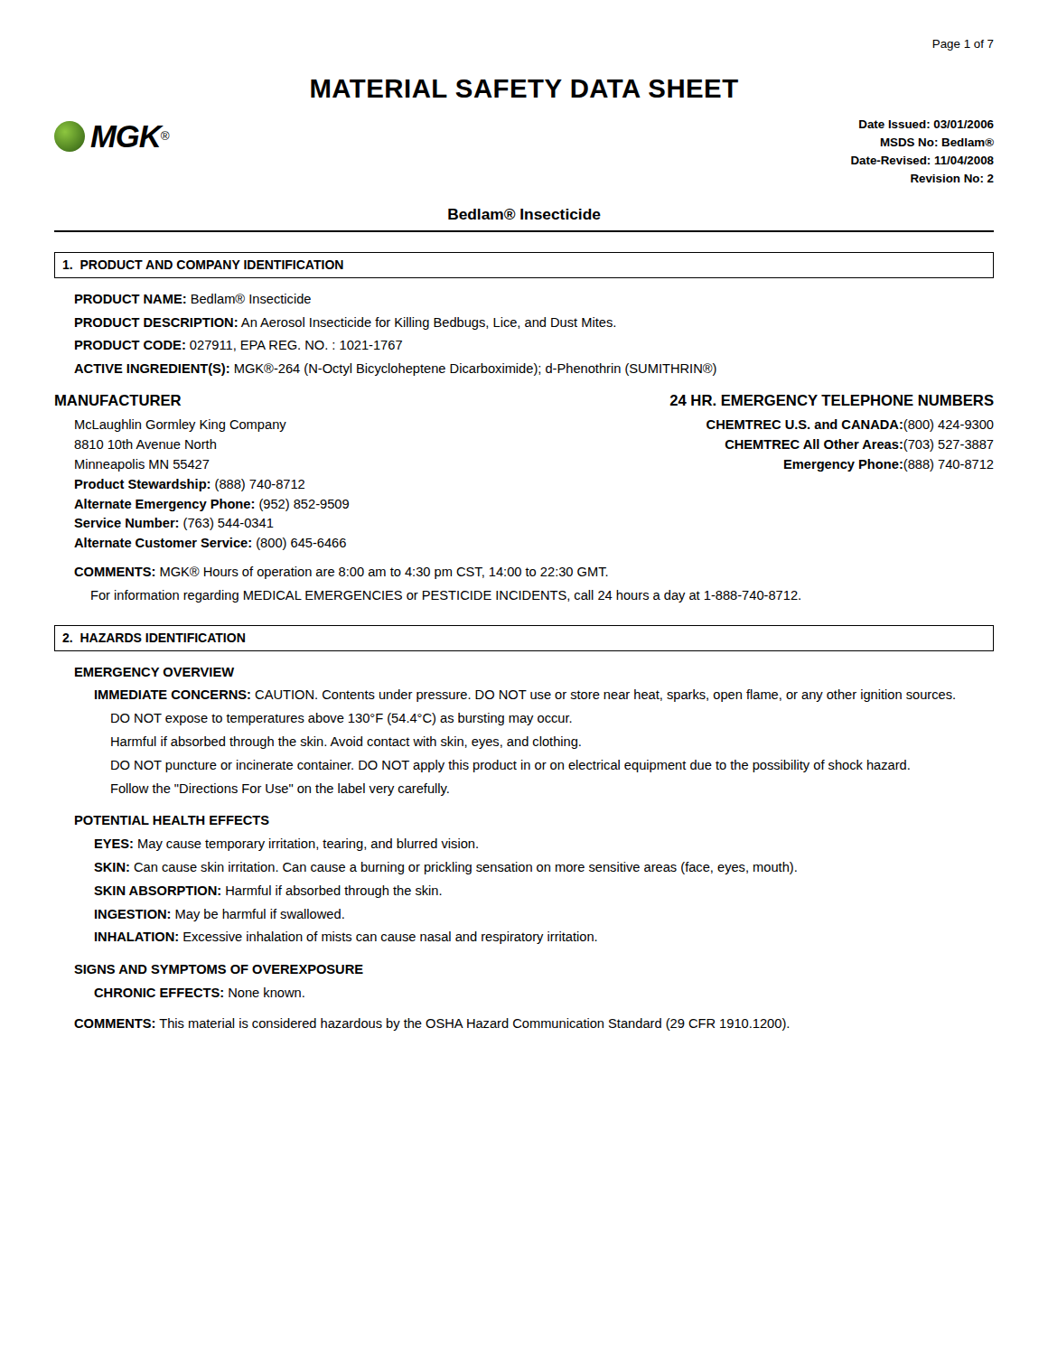Page 1 of 7
MATERIAL SAFETY DATA SHEET
MGK®
Date Issued: 03/01/2006
MSDS No: Bedlam®
Date-Revised: 11/04/2008
Revision No: 2
Bedlam® Insecticide
1. PRODUCT AND COMPANY IDENTIFICATION
PRODUCT NAME: Bedlam® Insecticide
PRODUCT DESCRIPTION: An Aerosol Insecticide for Killing Bedbugs, Lice, and Dust Mites.
PRODUCT CODE: 027911, EPA REG. NO. : 1021-1767
ACTIVE INGREDIENT(S): MGK®-264 (N-Octyl Bicycloheptene Dicarboximide); d-Phenothrin (SUMITHRIN®)
MANUFACTURER
McLaughlin Gormley King Company
8810 10th Avenue North
Minneapolis MN 55427
Product Stewardship: (888) 740-8712
Alternate Emergency Phone: (952) 852-9509
Service Number: (763) 544-0341
Alternate Customer Service: (800) 645-6466
24 HR. EMERGENCY TELEPHONE NUMBERS
CHEMTREC U.S. and CANADA:(800) 424-9300
CHEMTREC All Other Areas:(703) 527-3887
Emergency Phone:(888) 740-8712
COMMENTS: MGK® Hours of operation are 8:00 am to 4:30 pm CST, 14:00 to 22:30 GMT.
For information regarding MEDICAL EMERGENCIES or PESTICIDE INCIDENTS, call 24 hours a day at 1-888-740-8712.
2. HAZARDS IDENTIFICATION
EMERGENCY OVERVIEW
IMMEDIATE CONCERNS: CAUTION. Contents under pressure. DO NOT use or store near heat, sparks, open flame, or any other ignition sources.
DO NOT expose to temperatures above 130°F (54.4°C) as bursting may occur.
Harmful if absorbed through the skin. Avoid contact with skin, eyes, and clothing.
DO NOT puncture or incinerate container. DO NOT apply this product in or on electrical equipment due to the possibility of shock hazard.
Follow the "Directions For Use" on the label very carefully.
POTENTIAL HEALTH EFFECTS
EYES: May cause temporary irritation, tearing, and blurred vision.
SKIN: Can cause skin irritation. Can cause a burning or prickling sensation on more sensitive areas (face, eyes, mouth).
SKIN ABSORPTION: Harmful if absorbed through the skin.
INGESTION: May be harmful if swallowed.
INHALATION: Excessive inhalation of mists can cause nasal and respiratory irritation.
SIGNS AND SYMPTOMS OF OVEREXPOSURE
CHRONIC EFFECTS: None known.
COMMENTS: This material is considered hazardous by the OSHA Hazard Communication Standard (29 CFR 1910.1200).